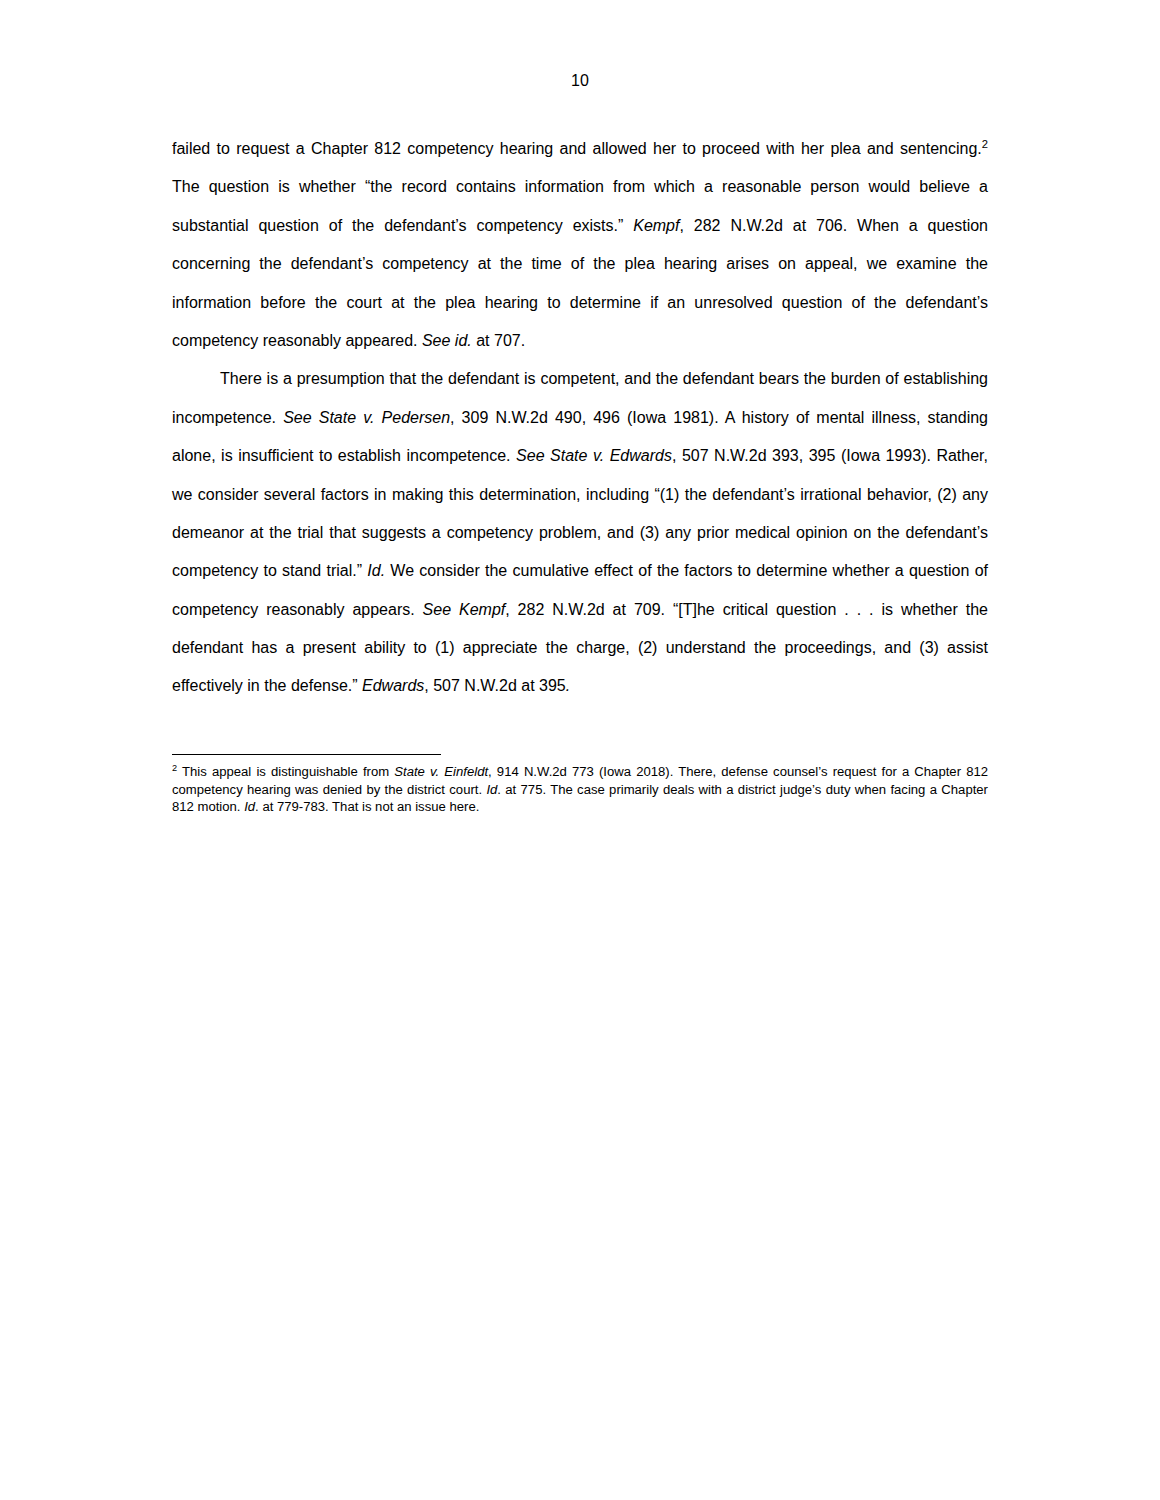10
failed to request a Chapter 812 competency hearing and allowed her to proceed with her plea and sentencing.2 The question is whether “the record contains information from which a reasonable person would believe a substantial question of the defendant’s competency exists.” Kempf, 282 N.W.2d at 706. When a question concerning the defendant’s competency at the time of the plea hearing arises on appeal, we examine the information before the court at the plea hearing to determine if an unresolved question of the defendant’s competency reasonably appeared. See id. at 707.
There is a presumption that the defendant is competent, and the defendant bears the burden of establishing incompetence. See State v. Pedersen, 309 N.W.2d 490, 496 (Iowa 1981). A history of mental illness, standing alone, is insufficient to establish incompetence. See State v. Edwards, 507 N.W.2d 393, 395 (Iowa 1993). Rather, we consider several factors in making this determination, including “(1) the defendant’s irrational behavior, (2) any demeanor at the trial that suggests a competency problem, and (3) any prior medical opinion on the defendant’s competency to stand trial.” Id. We consider the cumulative effect of the factors to determine whether a question of competency reasonably appears. See Kempf, 282 N.W.2d at 709. “[T]he critical question . . . is whether the defendant has a present ability to (1) appreciate the charge, (2) understand the proceedings, and (3) assist effectively in the defense.” Edwards, 507 N.W.2d at 395.
2 This appeal is distinguishable from State v. Einfeldt, 914 N.W.2d 773 (Iowa 2018). There, defense counsel’s request for a Chapter 812 competency hearing was denied by the district court. Id. at 775. The case primarily deals with a district judge’s duty when facing a Chapter 812 motion. Id. at 779-783. That is not an issue here.